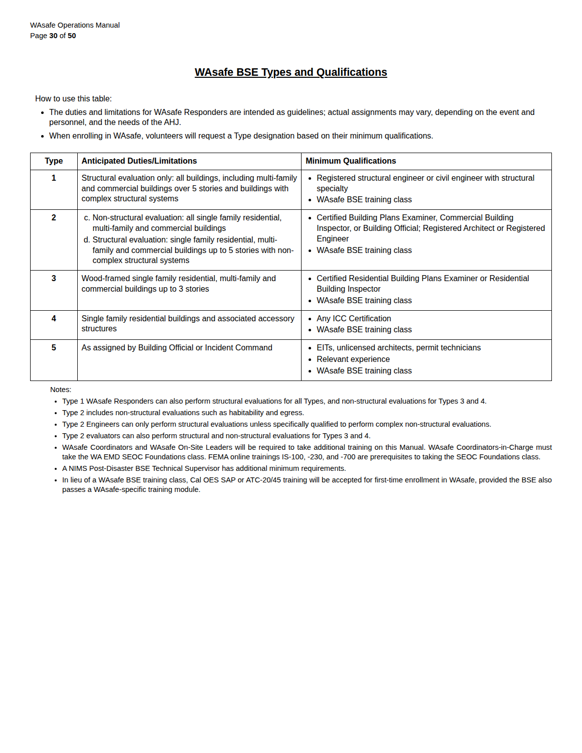WAsafe Operations Manual
Page 30 of 50
WAsafe BSE Types and Qualifications
How to use this table:
The duties and limitations for WAsafe Responders are intended as guidelines; actual assignments may vary, depending on the event and personnel, and the needs of the AHJ.
When enrolling in WAsafe, volunteers will request a Type designation based on their minimum qualifications.
| Type | Anticipated Duties/Limitations | Minimum Qualifications |
| --- | --- | --- |
| 1 | Structural evaluation only: all buildings, including multi-family and commercial buildings over 5 stories and buildings with complex structural systems | Registered structural engineer or civil engineer with structural specialty WAsafe BSE training class |
| 2 | Non-structural evaluation: all single family residential, multi-family and commercial buildings Structural evaluation: single family residential, multi-family and commercial buildings up to 5 stories with non-complex structural systems | Certified Building Plans Examiner, Commercial Building Inspector, or Building Official; Registered Architect or Registered Engineer WAsafe BSE training class |
| 3 | Wood-framed single family residential, multi-family and commercial buildings up to 3 stories | Certified Residential Building Plans Examiner or Residential Building Inspector WAsafe BSE training class |
| 4 | Single family residential buildings and associated accessory structures | Any ICC Certification WAsafe BSE training class |
| 5 | As assigned by Building Official or Incident Command | EITs, unlicensed architects, permit technicians Relevant experience WAsafe BSE training class |
Notes:
Type 1 WAsafe Responders can also perform structural evaluations for all Types, and non-structural evaluations for Types 3 and 4.
Type 2 includes non-structural evaluations such as habitability and egress.
Type 2 Engineers can only perform structural evaluations unless specifically qualified to perform complex non-structural evaluations.
Type 2 evaluators can also perform structural and non-structural evaluations for Types 3 and 4.
WAsafe Coordinators and WAsafe On-Site Leaders will be required to take additional training on this Manual. WAsafe Coordinators-in-Charge must take the WA EMD SEOC Foundations class. FEMA online trainings IS-100, -230, and -700 are prerequisites to taking the SEOC Foundations class.
A NIMS Post-Disaster BSE Technical Supervisor has additional minimum requirements.
In lieu of a WAsafe BSE training class, Cal OES SAP or ATC-20/45 training will be accepted for first-time enrollment in WAsafe, provided the BSE also passes a WAsafe-specific training module.